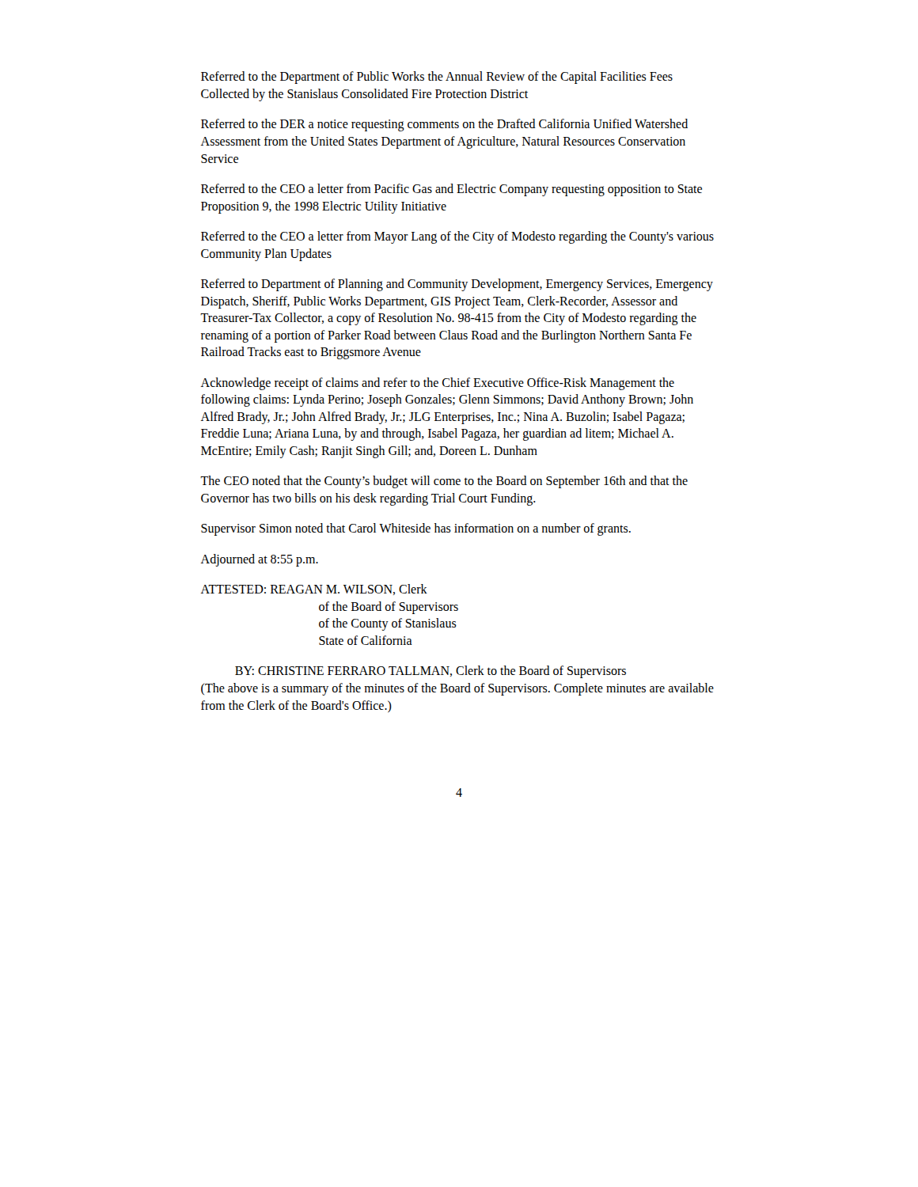Referred to the Department of Public Works the Annual Review of the Capital Facilities Fees Collected by the Stanislaus Consolidated Fire Protection District
Referred to the DER a notice requesting comments on the Drafted California Unified Watershed Assessment from the United States Department of Agriculture, Natural Resources Conservation Service
Referred to the CEO a letter from Pacific Gas and Electric Company requesting opposition to State Proposition 9, the 1998 Electric Utility Initiative
Referred to the CEO a letter from Mayor Lang of the City of Modesto regarding the County's various Community Plan Updates
Referred to Department of Planning and Community Development, Emergency Services, Emergency Dispatch, Sheriff, Public Works Department, GIS Project Team, Clerk-Recorder, Assessor and Treasurer-Tax Collector, a copy of Resolution No. 98-415 from the City of Modesto regarding the renaming of a portion of Parker Road between Claus Road and the Burlington Northern Santa Fe Railroad Tracks east to Briggsmore Avenue
Acknowledge receipt of claims and refer to the Chief Executive Office-Risk Management the following claims: Lynda Perino; Joseph Gonzales; Glenn Simmons; David Anthony Brown; John Alfred Brady, Jr.; John Alfred Brady, Jr.; JLG Enterprises, Inc.; Nina A. Buzolin; Isabel Pagaza; Freddie Luna; Ariana Luna, by and through, Isabel Pagaza, her guardian ad litem; Michael A. McEntire; Emily Cash; Ranjit Singh Gill; and, Doreen L. Dunham
The CEO noted that the County’s budget will come to the Board on September 16th and that the Governor has two bills on his desk regarding Trial Court Funding.
Supervisor Simon noted that Carol Whiteside has information on a number of grants.
Adjourned at 8:55 p.m.
ATTESTED: REAGAN M. WILSON, Clerk
of the Board of Supervisors
of the County of Stanislaus
State of California
BY: CHRISTINE FERRARO TALLMAN, Clerk to the Board of Supervisors
(The above is a summary of the minutes of the Board of Supervisors. Complete minutes are available from the Clerk of the Board's Office.)
4